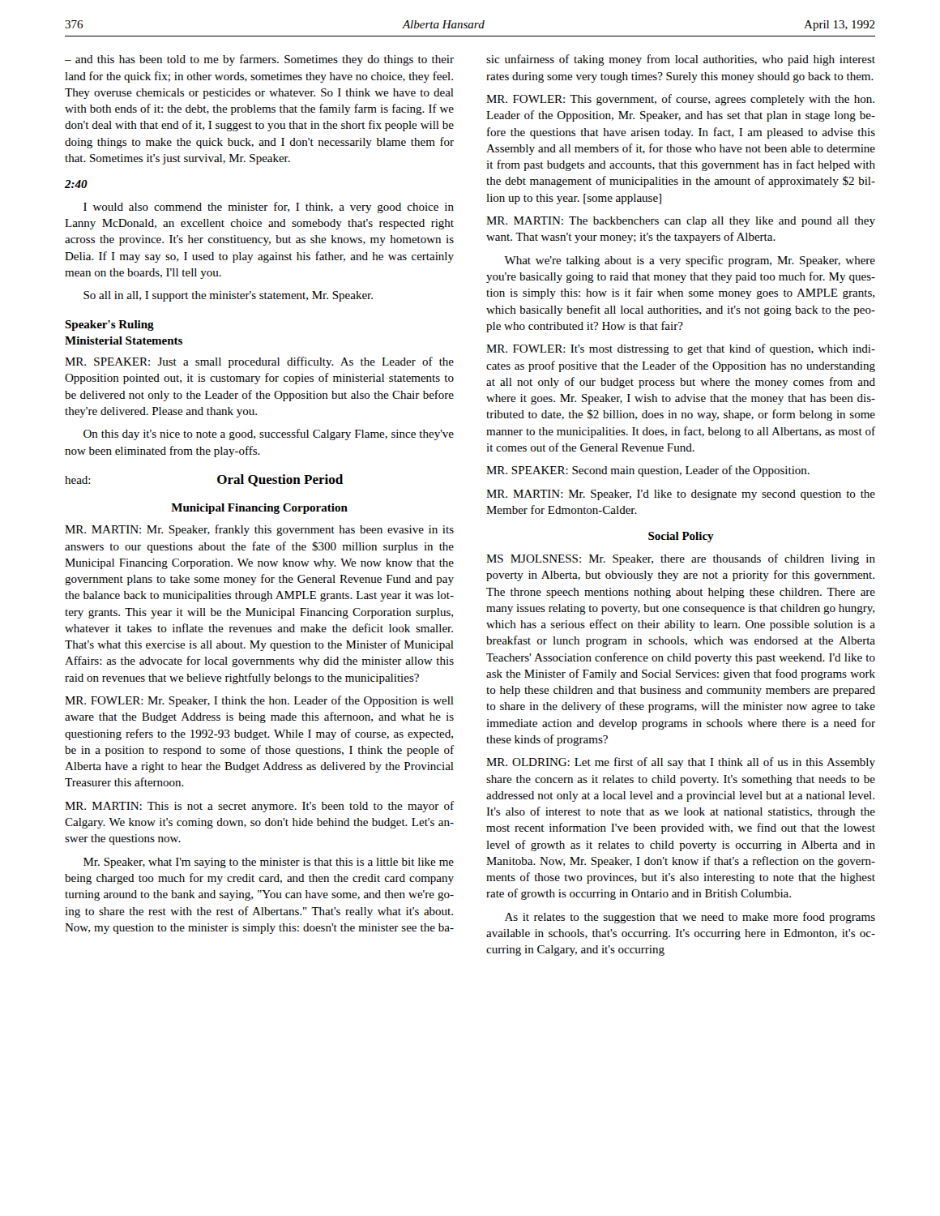376 Alberta Hansard April 13, 1992
– and this has been told to me by farmers. Sometimes they do things to their land for the quick fix; in other words, sometimes they have no choice, they feel. They overuse chemicals or pesticides or whatever. So I think we have to deal with both ends of it: the debt, the problems that the family farm is facing. If we don't deal with that end of it, I suggest to you that in the short fix people will be doing things to make the quick buck, and I don't necessarily blame them for that. Sometimes it's just survival, Mr. Speaker.
2:40
I would also commend the minister for, I think, a very good choice in Lanny McDonald, an excellent choice and somebody that's respected right across the province. It's her constituency, but as she knows, my hometown is Delia. If I may say so, I used to play against his father, and he was certainly mean on the boards, I'll tell you.
So all in all, I support the minister's statement, Mr. Speaker.
Speaker's Ruling
Ministerial Statements
MR. SPEAKER: Just a small procedural difficulty. As the Leader of the Opposition pointed out, it is customary for copies of ministerial statements to be delivered not only to the Leader of the Opposition but also the Chair before they're delivered. Please and thank you.
On this day it's nice to note a good, successful Calgary Flame, since they've now been eliminated from the play-offs.
head: Oral Question Period
Municipal Financing Corporation
MR. MARTIN: Mr. Speaker, frankly this government has been evasive in its answers to our questions about the fate of the $300 million surplus in the Municipal Financing Corporation. We now know why. We now know that the government plans to take some money for the General Revenue Fund and pay the balance back to municipalities through AMPLE grants. Last year it was lottery grants. This year it will be the Municipal Financing Corporation surplus, whatever it takes to inflate the revenues and make the deficit look smaller. That's what this exercise is all about. My question to the Minister of Municipal Affairs: as the advocate for local governments why did the minister allow this raid on revenues that we believe rightfully belongs to the municipalities?
MR. FOWLER: Mr. Speaker, I think the hon. Leader of the Opposition is well aware that the Budget Address is being made this afternoon, and what he is questioning refers to the 1992-93 budget. While I may of course, as expected, be in a position to respond to some of those questions, I think the people of Alberta have a right to hear the Budget Address as delivered by the Provincial Treasurer this afternoon.
MR. MARTIN: This is not a secret anymore. It's been told to the mayor of Calgary. We know it's coming down, so don't hide behind the budget. Let's answer the questions now.
Mr. Speaker, what I'm saying to the minister is that this is a little bit like me being charged too much for my credit card, and then the credit card company turning around to the bank and saying, "You can have some, and then we're going to share the rest with the rest of Albertans." That's really what it's about. Now, my question to the minister is simply this: doesn't the minister see the basic unfairness of taking money from local authorities, who paid high interest rates during some very tough times? Surely this money should go back to them.
MR. FOWLER: This government, of course, agrees completely with the hon. Leader of the Opposition, Mr. Speaker, and has set that plan in stage long before the questions that have arisen today. In fact, I am pleased to advise this Assembly and all members of it, for those who have not been able to determine it from past budgets and accounts, that this government has in fact helped with the debt management of municipalities in the amount of approximately $2 billion up to this year. [some applause]
MR. MARTIN: The backbenchers can clap all they like and pound all they want. That wasn't your money; it's the taxpayers of Alberta.
What we're talking about is a very specific program, Mr. Speaker, where you're basically going to raid that money that they paid too much for. My question is simply this: how is it fair when some money goes to AMPLE grants, which basically benefit all local authorities, and it's not going back to the people who contributed it? How is that fair?
MR. FOWLER: It's most distressing to get that kind of question, which indicates as proof positive that the Leader of the Opposition has no understanding at all not only of our budget process but where the money comes from and where it goes. Mr. Speaker, I wish to advise that the money that has been distributed to date, the $2 billion, does in no way, shape, or form belong in some manner to the municipalities. It does, in fact, belong to all Albertans, as most of it comes out of the General Revenue Fund.
MR. SPEAKER: Second main question, Leader of the Opposition.
MR. MARTIN: Mr. Speaker, I'd like to designate my second question to the Member for Edmonton-Calder.
Social Policy
MS MJOLSNESS: Mr. Speaker, there are thousands of children living in poverty in Alberta, but obviously they are not a priority for this government. The throne speech mentions nothing about helping these children. There are many issues relating to poverty, but one consequence is that children go hungry, which has a serious effect on their ability to learn. One possible solution is a breakfast or lunch program in schools, which was endorsed at the Alberta Teachers' Association conference on child poverty this past weekend. I'd like to ask the Minister of Family and Social Services: given that food programs work to help these children and that business and community members are prepared to share in the delivery of these programs, will the minister now agree to take immediate action and develop programs in schools where there is a need for these kinds of programs?
MR. OLDRING: Let me first of all say that I think all of us in this Assembly share the concern as it relates to child poverty. It's something that needs to be addressed not only at a local level and a provincial level but at a national level. It's also of interest to note that as we look at national statistics, through the most recent information I've been provided with, we find out that the lowest level of growth as it relates to child poverty is occurring in Alberta and in Manitoba. Now, Mr. Speaker, I don't know if that's a reflection on the governments of those two provinces, but it's also interesting to note that the highest rate of growth is occurring in Ontario and in British Columbia.
As it relates to the suggestion that we need to make more food programs available in schools, that's occurring. It's occurring here in Edmonton, it's occurring in Calgary, and it's occurring